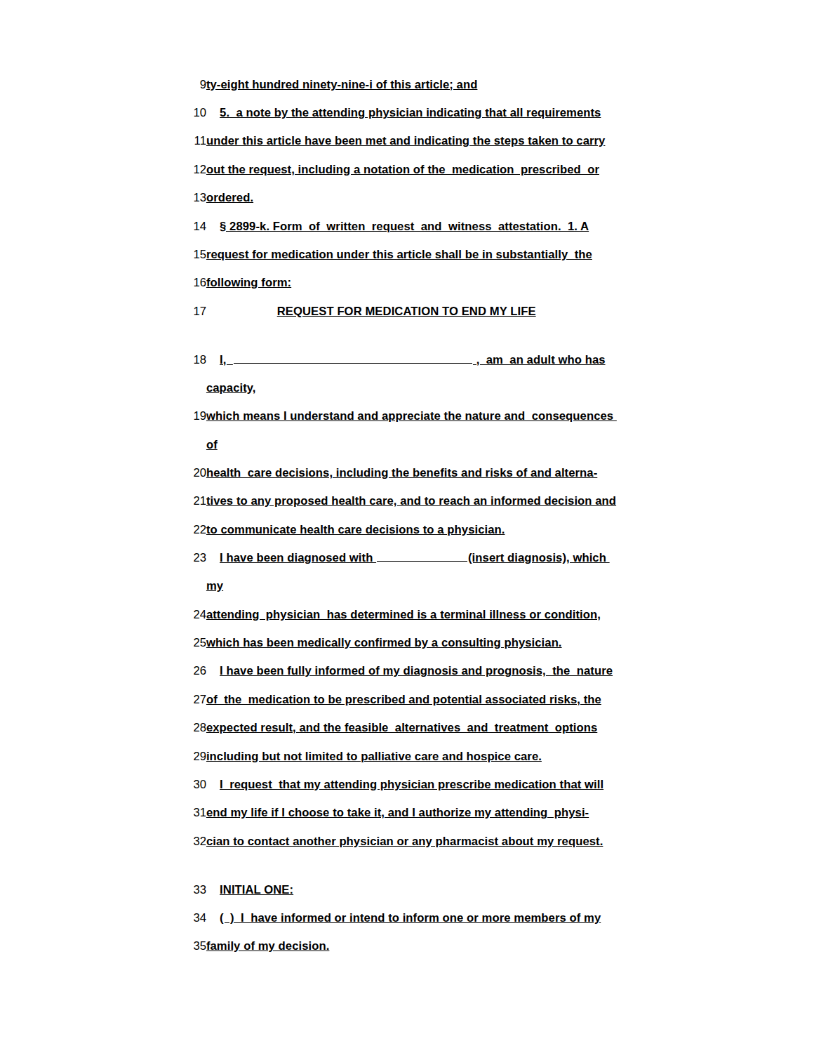| 9 | ty-eight hundred ninety-nine-i of this article; and |
| 10 | 5. a note by the attending physician indicating that all requirements |
| 11 | under this article have been met and indicating the steps taken to carry |
| 12 | out the request, including a notation of the medication prescribed or |
| 13 | ordered. |
| 14 | § 2899-k. Form of written request and witness attestation. 1. A |
| 15 | request for medication under this article shall be in substantially the |
| 16 | following form: |
| 17 | REQUEST FOR MEDICATION TO END MY LIFE |
| 18 | I, , am an adult who has capacity, |
| 19 | which means I understand and appreciate the nature and consequences of |
| 20 | health care decisions, including the benefits and risks of and alterna- |
| 21 | tives to any proposed health care, and to reach an informed decision and |
| 22 | to communicate health care decisions to a physician. |
| 23 | I have been diagnosed with (insert diagnosis), which my |
| 24 | attending physician has determined is a terminal illness or condition, |
| 25 | which has been medically confirmed by a consulting physician. |
| 26 | I have been fully informed of my diagnosis and prognosis, the nature |
| 27 | of the medication to be prescribed and potential associated risks, the |
| 28 | expected result, and the feasible alternatives and treatment options |
| 29 | including but not limited to palliative care and hospice care. |
| 30 | I request that my attending physician prescribe medication that will |
| 31 | end my life if I choose to take it, and I authorize my attending physi- |
| 32 | cian to contact another physician or any pharmacist about my request. |
| 33 | INITIAL ONE: |
| 34 | ( ) I have informed or intend to inform one or more members of my |
| 35 | family of my decision. |